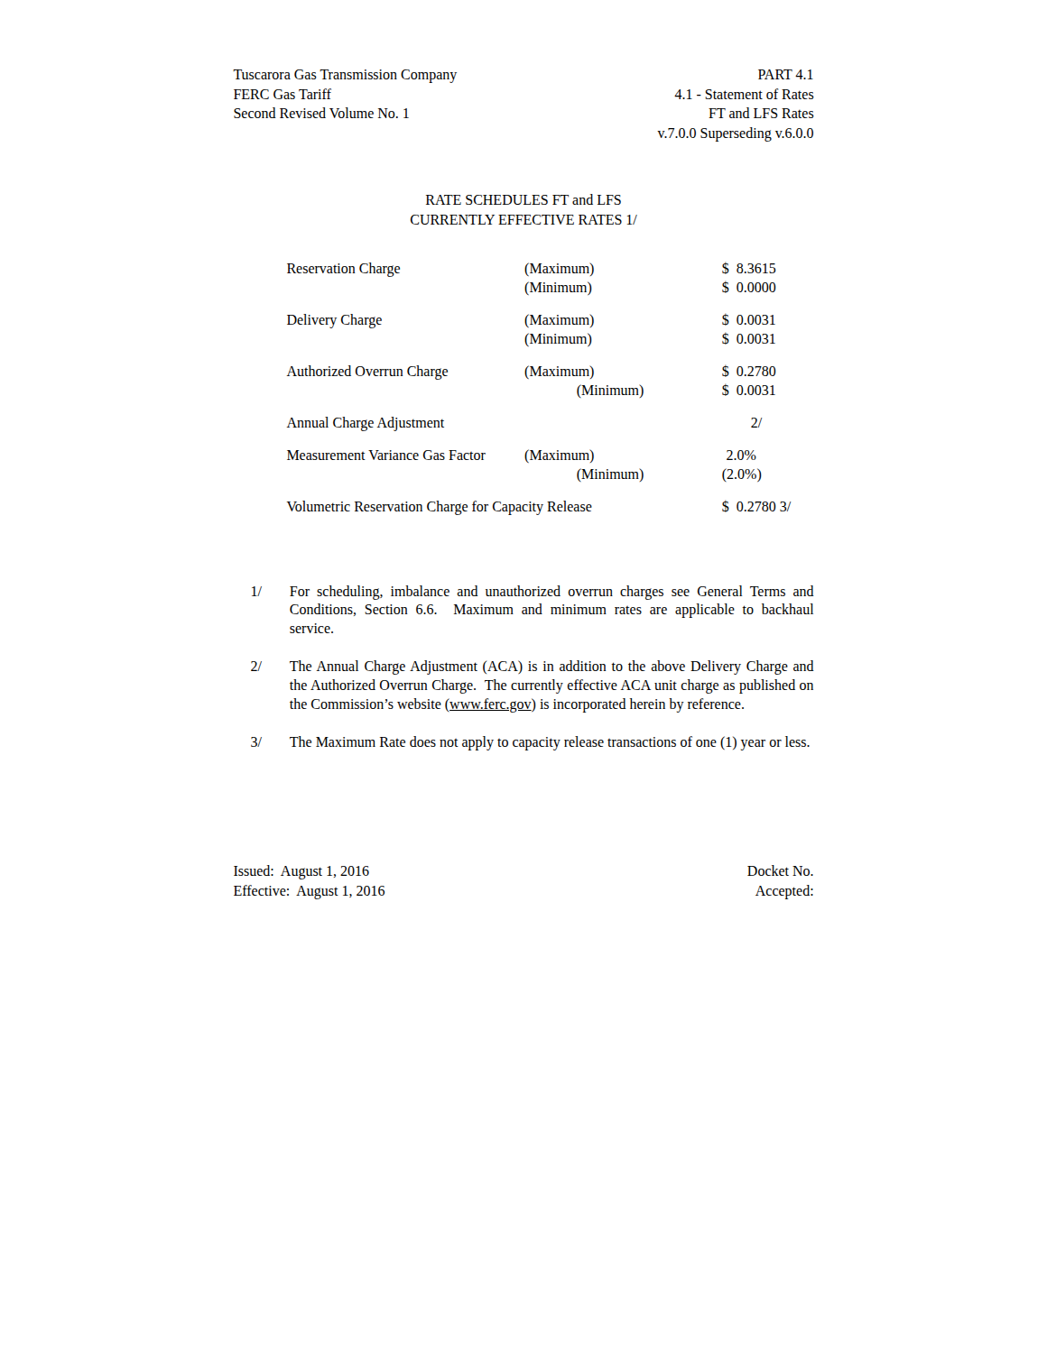Tuscarora Gas Transmission Company
FERC Gas Tariff
Second Revised Volume No. 1
PART 4.1
4.1 - Statement of Rates
FT and LFS Rates
v.7.0.0 Superseding v.6.0.0
RATE SCHEDULES FT and LFS
CURRENTLY EFFECTIVE RATES 1/
| Reservation Charge | (Maximum) | $ 8.3615 |
| | (Minimum) | $ 0.0000 |
| Delivery Charge | (Maximum) | $ 0.0031 |
| | (Minimum) | $ 0.0031 |
| Authorized Overrun Charge | (Maximum) | $ 0.2780 |
| | (Minimum) | $ 0.0031 |
| Annual Charge Adjustment | | 2/ |
| Measurement Variance Gas Factor | (Maximum) | 2.0% |
| | (Minimum) | (2.0%) |
| Volumetric Reservation Charge for Capacity Release | $ 0.2780 3/ |
1/
For scheduling, imbalance and unauthorized overrun charges see General Terms and Conditions, Section 6.6. Maximum and minimum rates are applicable to backhaul service.
2/
The Annual Charge Adjustment (ACA) is in addition to the above Delivery Charge and the Authorized Overrun Charge. The currently effective ACA unit charge as published on the Commission’s website (www.ferc.gov) is incorporated herein by reference.
3/
The Maximum Rate does not apply to capacity release transactions of one (1) year or less.
Issued: August 1, 2016
Effective: August 1, 2016
Docket No.
Accepted: